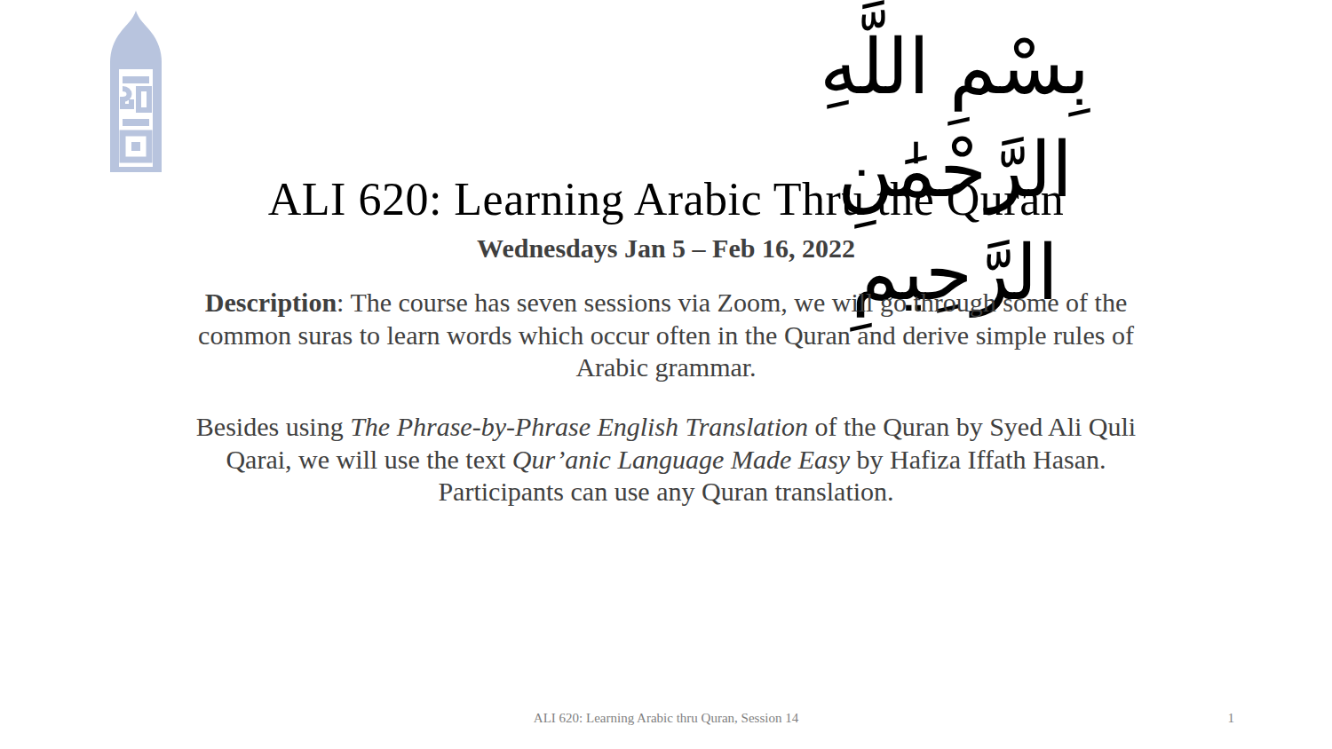بِسْمِ اللَّهِ الرَّحْمَٰنِ الرَّحِيمِ
ALI 620: Learning Arabic Thru the Quran
Wednesdays Jan 5 – Feb 16, 2022
Description: The course has seven sessions via Zoom, we will go through some of the common suras to learn words which occur often in the Quran and derive simple rules of Arabic grammar.
Besides using The Phrase-by-Phrase English Translation of the Quran by Syed Ali Quli Qarai, we will use the text Qur’anic Language Made Easy by Hafiza Iffath Hasan. Participants can use any Quran translation.
ALI 620: Learning Arabic thru Quran, Session 14
1